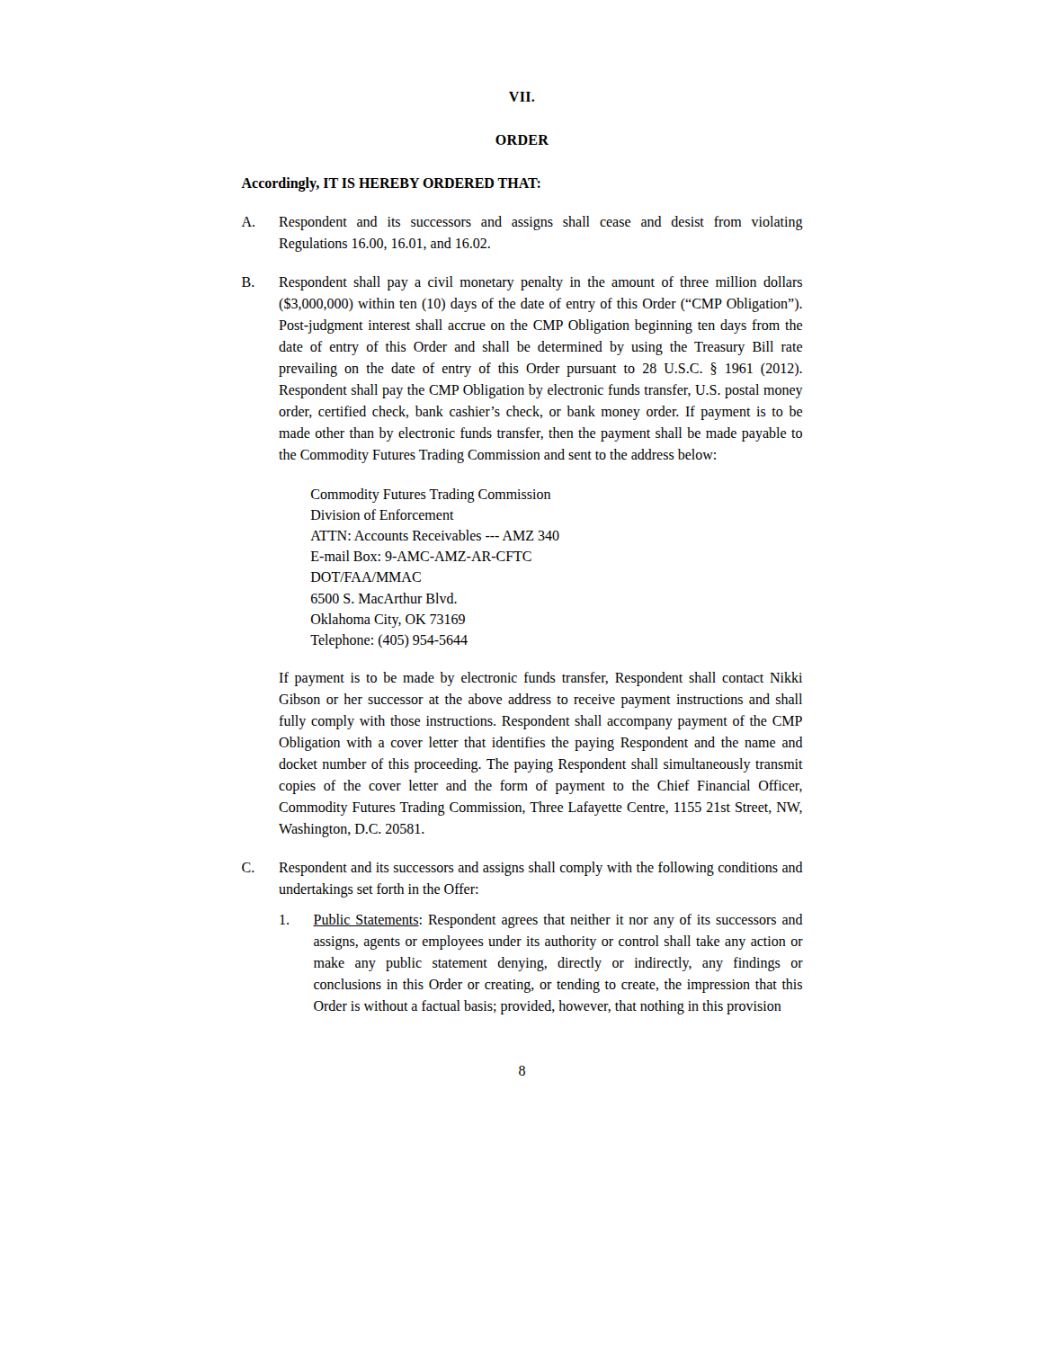VII.
ORDER
Accordingly, IT IS HEREBY ORDERED THAT:
A. Respondent and its successors and assigns shall cease and desist from violating Regulations 16.00, 16.01, and 16.02.
B. Respondent shall pay a civil monetary penalty in the amount of three million dollars ($3,000,000) within ten (10) days of the date of entry of this Order (“CMP Obligation”). Post-judgment interest shall accrue on the CMP Obligation beginning ten days from the date of entry of this Order and shall be determined by using the Treasury Bill rate prevailing on the date of entry of this Order pursuant to 28 U.S.C. § 1961 (2012). Respondent shall pay the CMP Obligation by electronic funds transfer, U.S. postal money order, certified check, bank cashier’s check, or bank money order. If payment is to be made other than by electronic funds transfer, then the payment shall be made payable to the Commodity Futures Trading Commission and sent to the address below:
Commodity Futures Trading Commission
Division of Enforcement
ATTN: Accounts Receivables --- AMZ 340
E-mail Box: 9-AMC-AMZ-AR-CFTC
DOT/FAA/MMAC
6500 S. MacArthur Blvd.
Oklahoma City, OK 73169
Telephone: (405) 954-5644
If payment is to be made by electronic funds transfer, Respondent shall contact Nikki Gibson or her successor at the above address to receive payment instructions and shall fully comply with those instructions. Respondent shall accompany payment of the CMP Obligation with a cover letter that identifies the paying Respondent and the name and docket number of this proceeding. The paying Respondent shall simultaneously transmit copies of the cover letter and the form of payment to the Chief Financial Officer, Commodity Futures Trading Commission, Three Lafayette Centre, 1155 21st Street, NW, Washington, D.C. 20581.
C. Respondent and its successors and assigns shall comply with the following conditions and undertakings set forth in the Offer:
1. Public Statements: Respondent agrees that neither it nor any of its successors and assigns, agents or employees under its authority or control shall take any action or make any public statement denying, directly or indirectly, any findings or conclusions in this Order or creating, or tending to create, the impression that this Order is without a factual basis; provided, however, that nothing in this provision
8